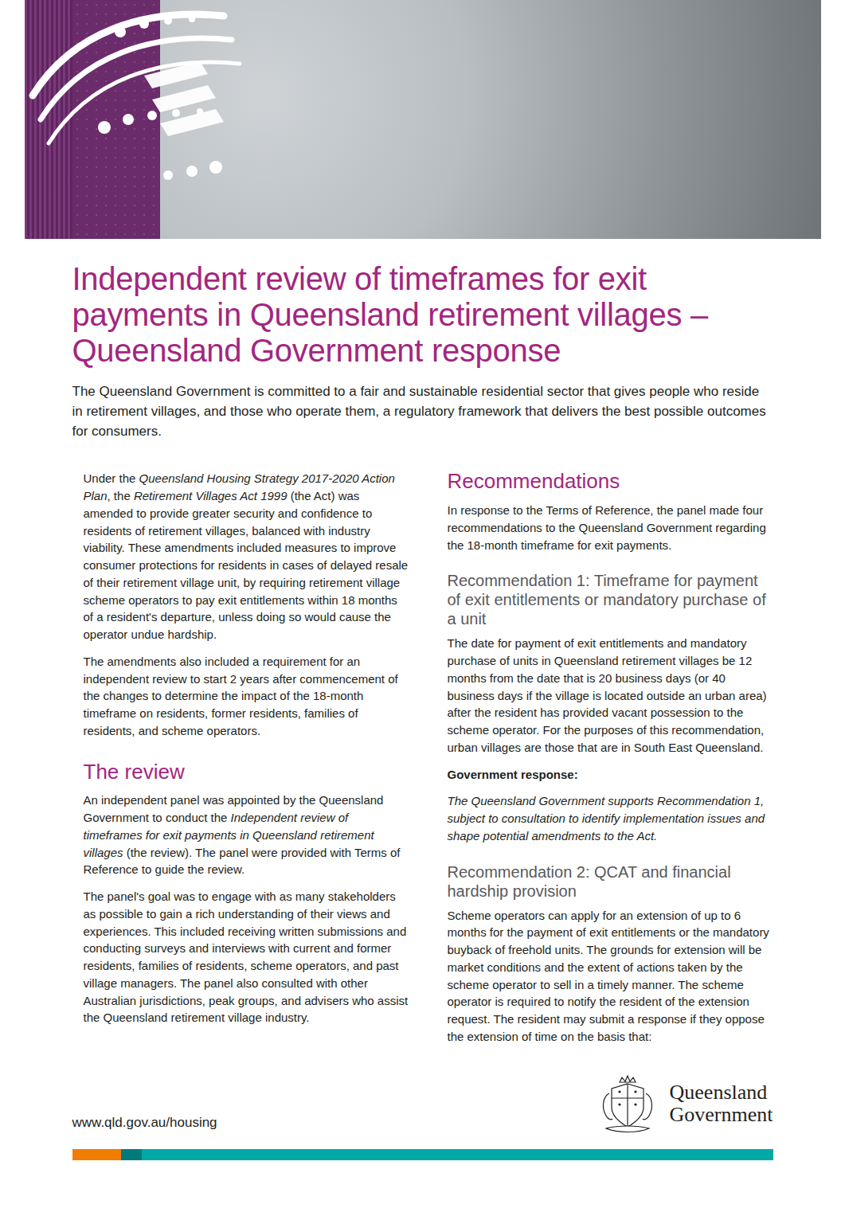Independent review of timeframes for exit payments in Queensland retirement villages – Queensland Government response
The Queensland Government is committed to a fair and sustainable residential sector that gives people who reside in retirement villages, and those who operate them, a regulatory framework that delivers the best possible outcomes for consumers.
Under the Queensland Housing Strategy 2017-2020 Action Plan, the Retirement Villages Act 1999 (the Act) was amended to provide greater security and confidence to residents of retirement villages, balanced with industry viability. These amendments included measures to improve consumer protections for residents in cases of delayed resale of their retirement village unit, by requiring retirement village scheme operators to pay exit entitlements within 18 months of a resident's departure, unless doing so would cause the operator undue hardship.
The amendments also included a requirement for an independent review to start 2 years after commencement of the changes to determine the impact of the 18-month timeframe on residents, former residents, families of residents, and scheme operators.
The review
An independent panel was appointed by the Queensland Government to conduct the Independent review of timeframes for exit payments in Queensland retirement villages (the review). The panel were provided with Terms of Reference to guide the review.
The panel's goal was to engage with as many stakeholders as possible to gain a rich understanding of their views and experiences. This included receiving written submissions and conducting surveys and interviews with current and former residents, families of residents, scheme operators, and past village managers. The panel also consulted with other Australian jurisdictions, peak groups, and advisers who assist the Queensland retirement village industry.
Recommendations
In response to the Terms of Reference, the panel made four recommendations to the Queensland Government regarding the 18-month timeframe for exit payments.
Recommendation 1: Timeframe for payment of exit entitlements or mandatory purchase of a unit
The date for payment of exit entitlements and mandatory purchase of units in Queensland retirement villages be 12 months from the date that is 20 business days (or 40 business days if the village is located outside an urban area) after the resident has provided vacant possession to the scheme operator. For the purposes of this recommendation, urban villages are those that are in South East Queensland.
Government response:
The Queensland Government supports Recommendation 1, subject to consultation to identify implementation issues and shape potential amendments to the Act.
Recommendation 2: QCAT and financial hardship provision
Scheme operators can apply for an extension of up to 6 months for the payment of exit entitlements or the mandatory buyback of freehold units. The grounds for extension will be market conditions and the extent of actions taken by the scheme operator to sell in a timely manner. The scheme operator is required to notify the resident of the extension request. The resident may submit a response if they oppose the extension of time on the basis that:
www.qld.gov.au/housing
Queensland Government